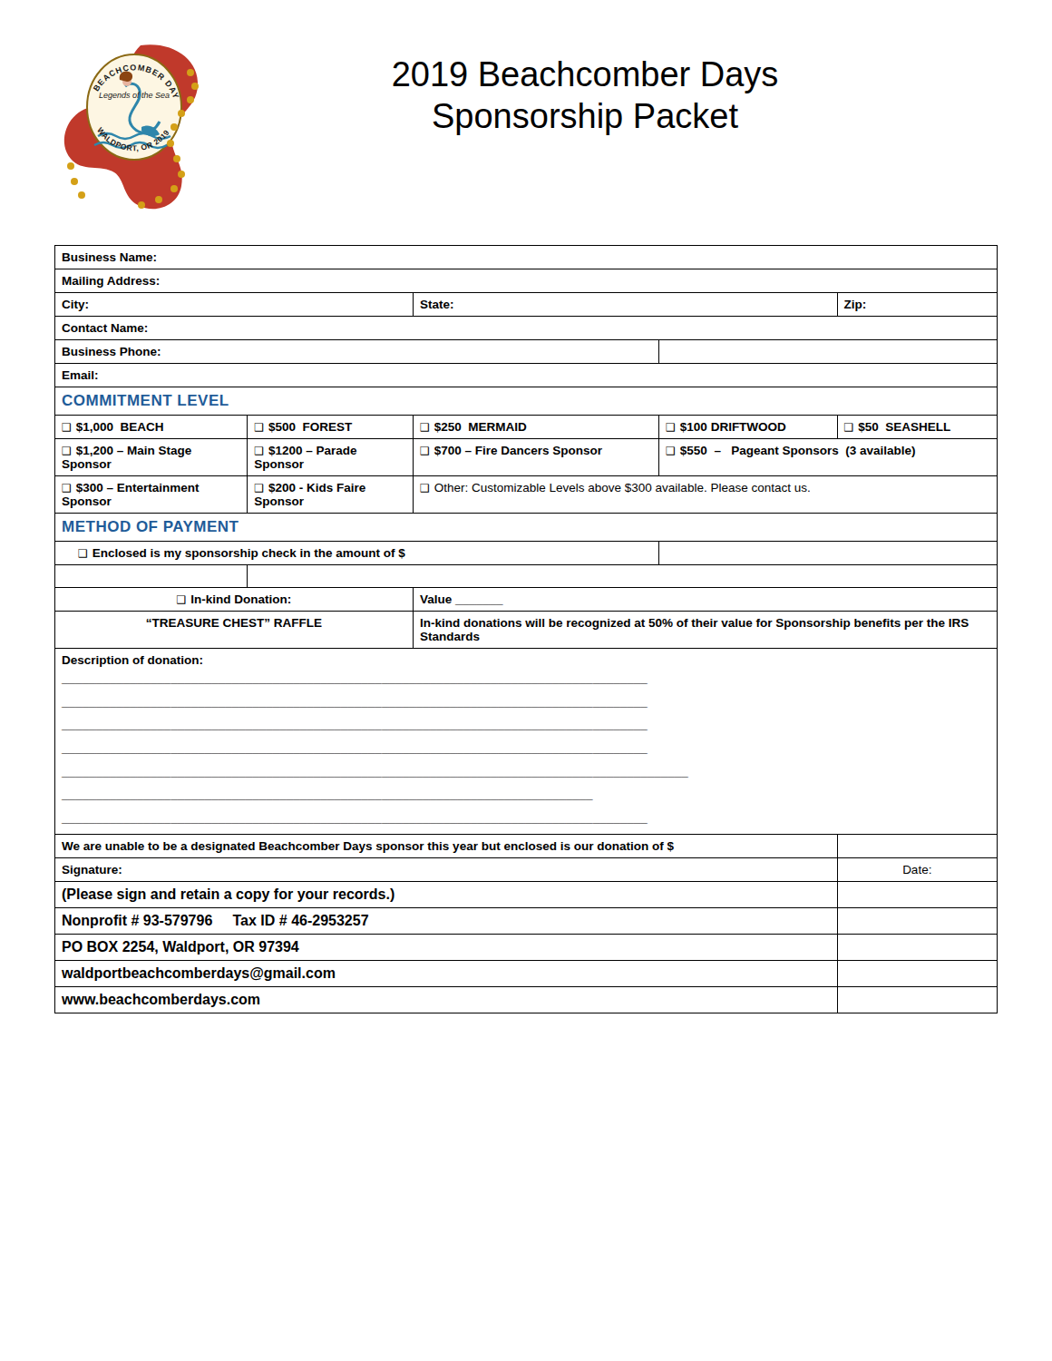BEACHCOMBER DAYS WALDPORT, OR 2019 Legends of the Sea
2019 Beachcomber Days
Sponsorship Packet
| Business Name: |
| Mailing Address: |
| City: | State: | Zip: |
| Contact Name: |
| Business Phone: | |
| Email: |
| COMMITMENT LEVEL |
| $1,000 BEACH | $500 FOREST | $250 MERMAID | $100 DRIFTWOOD | $50 SEASHELL |
| $1,200 – Main Stage Sponsor | $1200 – Parade Sponsor | $700 – Fire Dancers Sponsor | $550 – Pageant Sponsors (3 available) |
| $300 – Entertainment Sponsor | $200 - Kids Faire Sponsor | Other: Customizable Levels above $300 available. Please contact us. |
| METHOD OF PAYMENT |
| Enclosed is my sponsorship check in the amount of $ | |
| In-kind Donation: | Value _______ |
| “TREASURE CHEST” RAFFLE | In-kind donations will be recognized at 50% of their value for Sponsorship benefits per the IRS Standards |
| Description of donation: ______________________________________________________________________________________ ______________________________________________________________________________________ ______________________________________________________________________________________ ______________________________________________________________________________________ ____________________________________________________________________________________________ ______________________________________________________________________________ ______________________________________________________________________________________ |
| We are unable to be a designated Beachcomber Days sponsor this year but enclosed is our donation of $ | |
| Signature: | Date: |
| (Please sign and retain a copy for your records.) | |
| Nonprofit # 93-579796 Tax ID # 46-2953257 | |
| PO BOX 2254, Waldport, OR 97394 | |
| waldportbeachcomberdays@gmail.com | |
| www.beachcomberdays.com | |